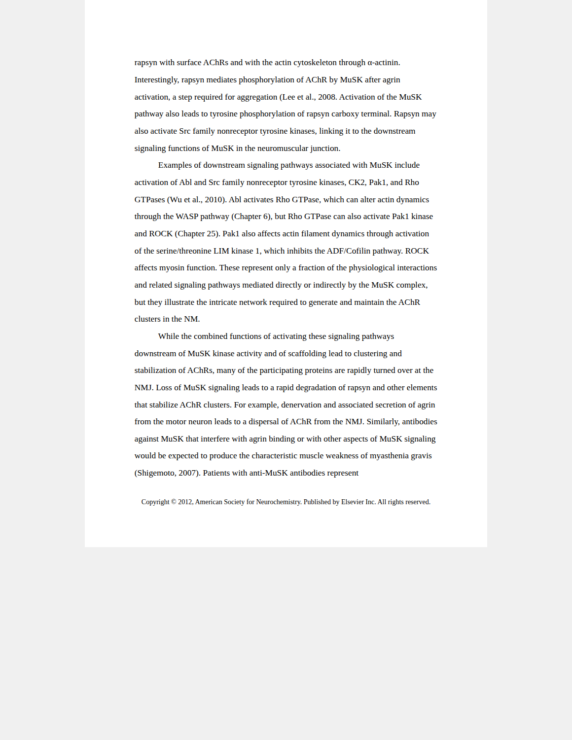rapsyn with surface AChRs and with the actin cytoskeleton through α-actinin. Interestingly, rapsyn mediates phosphorylation of AChR by MuSK after agrin activation, a step required for aggregation (Lee et al., 2008. Activation of the MuSK pathway also leads to tyrosine phosphorylation of rapsyn carboxy terminal. Rapsyn may also activate Src family nonreceptor tyrosine kinases, linking it to the downstream signaling functions of MuSK in the neuromuscular junction.
Examples of downstream signaling pathways associated with MuSK include activation of Abl and Src family nonreceptor tyrosine kinases, CK2, Pak1, and Rho GTPases (Wu et al., 2010). Abl activates Rho GTPase, which can alter actin dynamics through the WASP pathway (Chapter 6), but Rho GTPase can also activate Pak1 kinase and ROCK (Chapter 25). Pak1 also affects actin filament dynamics through activation of the serine/threonine LIM kinase 1, which inhibits the ADF/Cofilin pathway. ROCK affects myosin function. These represent only a fraction of the physiological interactions and related signaling pathways mediated directly or indirectly by the MuSK complex, but they illustrate the intricate network required to generate and maintain the AChR clusters in the NM.
While the combined functions of activating these signaling pathways downstream of MuSK kinase activity and of scaffolding lead to clustering and stabilization of AChRs, many of the participating proteins are rapidly turned over at the NMJ. Loss of MuSK signaling leads to a rapid degradation of rapsyn and other elements that stabilize AChR clusters. For example, denervation and associated secretion of agrin from the motor neuron leads to a dispersal of AChR from the NMJ. Similarly, antibodies against MuSK that interfere with agrin binding or with other aspects of MuSK signaling would be expected to produce the characteristic muscle weakness of myasthenia gravis (Shigemoto, 2007). Patients with anti-MuSK antibodies represent
Copyright © 2012, American Society for Neurochemistry. Published by Elsevier Inc. All rights reserved.